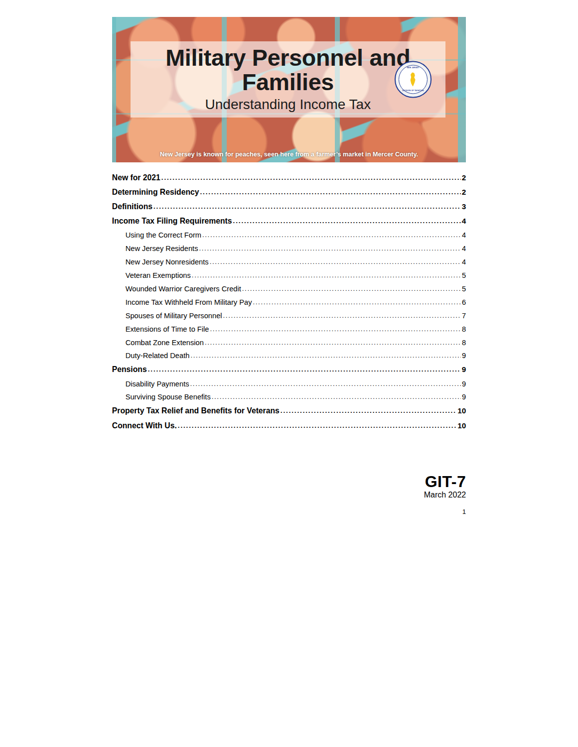Military Personnel and Families
Understanding Income Tax
NEW JERSEY
DIVISION OF TAXATION
New Jersey is known for peaches, seen here from a farmer’s market in Mercer County.
New for 2021 .................................................................................................................................................. 2
Determining Residency .................................................................................................................................. 2
Definitions ....................................................................................................................................................... 3
Income Tax Filing Requirements ................................................................................................................. 4
Using the Correct Form ......................................................................................................................................... 4
New Jersey Residents ........................................................................................................................................... 4
New Jersey Nonresidents ..................................................................................................................................... 4
Veteran Exemptions .............................................................................................................................................. 5
Wounded Warrior Caregivers Credit ................................................................................................................. 5
Income Tax Withheld From Military Pay .......................................................................................................... 6
Spouses of Military Personnel ............................................................................................................................. 7
Extensions of Time to File ..................................................................................................................................... 8
Combat Zone Extension ....................................................................................................................................... 8
Duty-Related Death .............................................................................................................................................. 9
Pensions ........................................................................................................................................................... 9
Disability Payments ............................................................................................................................................... 9
Surviving Spouse Benefits ..................................................................................................................................... 9
Property Tax Relief and Benefits for Veterans ................................................................................. 10
Connect With Us. ......................................................................................................................................... 10
GIT-7
March 2022
1